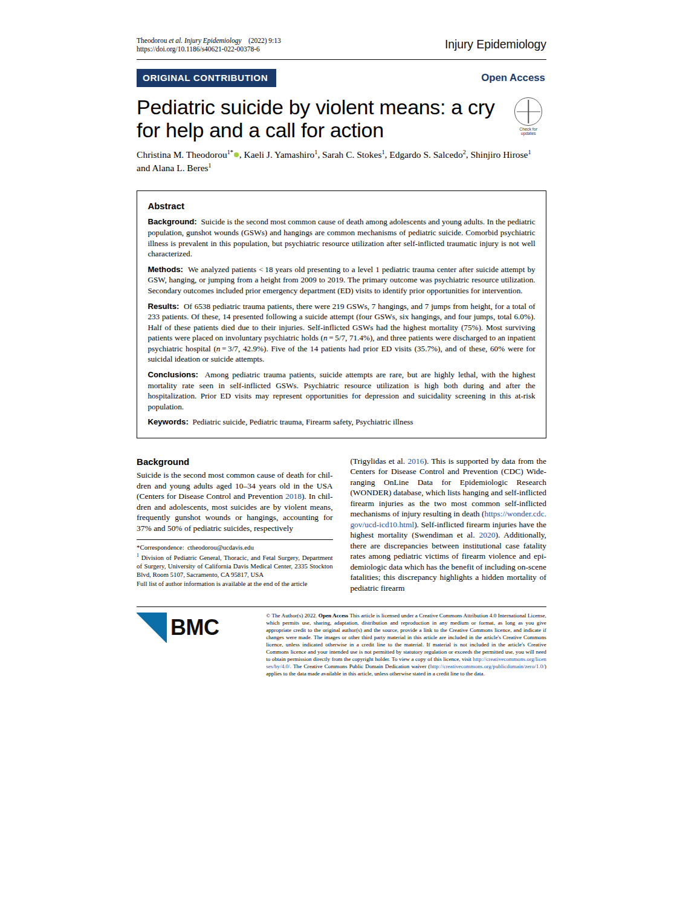Theodorou et al. Injury Epidemiology (2022) 9:13
https://doi.org/10.1186/s40621-022-00378-6
Injury Epidemiology
ORIGINAL CONTRIBUTION
Open Access
Pediatric suicide by violent means: a cry for help and a call for action
Check for
updates
Christina M. Theodorou1* , Kaeli J. Yamashiro1, Sarah C. Stokes1, Edgardo S. Salcedo2, Shinjiro Hirose1 and Alana L. Beres1
Abstract
Background: Suicide is the second most common cause of death among adolescents and young adults. In the pediatric population, gunshot wounds (GSWs) and hangings are common mechanisms of pediatric suicide. Comorbid psychiatric illness is prevalent in this population, but psychiatric resource utilization after self-inflicted traumatic injury is not well characterized.
Methods: We analyzed patients < 18 years old presenting to a level 1 pediatric trauma center after suicide attempt by GSW, hanging, or jumping from a height from 2009 to 2019. The primary outcome was psychiatric resource utilization. Secondary outcomes included prior emergency department (ED) visits to identify prior opportunities for intervention.
Results: Of 6538 pediatric trauma patients, there were 219 GSWs, 7 hangings, and 7 jumps from height, for a total of 233 patients. Of these, 14 presented following a suicide attempt (four GSWs, six hangings, and four jumps, total 6.0%). Half of these patients died due to their injuries. Self-inflicted GSWs had the highest mortality (75%). Most surviving patients were placed on involuntary psychiatric holds (n = 5/7, 71.4%), and three patients were discharged to an inpatient psychiatric hospital (n = 3/7, 42.9%). Five of the 14 patients had prior ED visits (35.7%), and of these, 60% were for suicidal ideation or suicide attempts.
Conclusions: Among pediatric trauma patients, suicide attempts are rare, but are highly lethal, with the highest mortality rate seen in self-inflicted GSWs. Psychiatric resource utilization is high both during and after the hospitalization. Prior ED visits may represent opportunities for depression and suicidality screening in this at-risk population.
Keywords: Pediatric suicide, Pediatric trauma, Firearm safety, Psychiatric illness
Background
Suicide is the second most common cause of death for children and young adults aged 10–34 years old in the USA (Centers for Disease Control and Prevention 2018). In children and adolescents, most suicides are by violent means, frequently gunshot wounds or hangings, accounting for 37% and 50% of pediatric suicides, respectively
*Correspondence: ctheodorou@ucdavis.edu
1 Division of Pediatric General, Thoracic, and Fetal Surgery, Department of Surgery, University of California Davis Medical Center, 2335 Stockton Blvd, Room 5107, Sacramento, CA 95817, USA
Full list of author information is available at the end of the article
(Trigylidas et al. 2016). This is supported by data from the Centers for Disease Control and Prevention (CDC) Wide-ranging OnLine Data for Epidemiologic Research (WONDER) database, which lists hanging and self-inflicted firearm injuries as the two most common self-inflicted mechanisms of injury resulting in death (https://wonder.cdc.gov/ucd-icd10.html). Self-inflicted firearm injuries have the highest mortality (Swendiman et al. 2020). Additionally, there are discrepancies between institutional case fatality rates among pediatric victims of firearm violence and epidemiologic data which has the benefit of including on-scene fatalities; this discrepancy highlights a hidden mortality of pediatric firearm
BMC
© The Author(s) 2022. Open Access This article is licensed under a Creative Commons Attribution 4.0 International License, which permits use, sharing, adaptation, distribution and reproduction in any medium or format, as long as you give appropriate credit to the original author(s) and the source, provide a link to the Creative Commons licence, and indicate if changes were made. The images or other third party material in this article are included in the article's Creative Commons licence, unless indicated otherwise in a credit line to the material. If material is not included in the article's Creative Commons licence and your intended use is not permitted by statutory regulation or exceeds the permitted use, you will need to obtain permission directly from the copyright holder. To view a copy of this licence, visit http://creativecommons.org/licenses/by/4.0/. The Creative Commons Public Domain Dedication waiver (http://creativecommons.org/publicdomain/zero/1.0/) applies to the data made available in this article, unless otherwise stated in a credit line to the data.